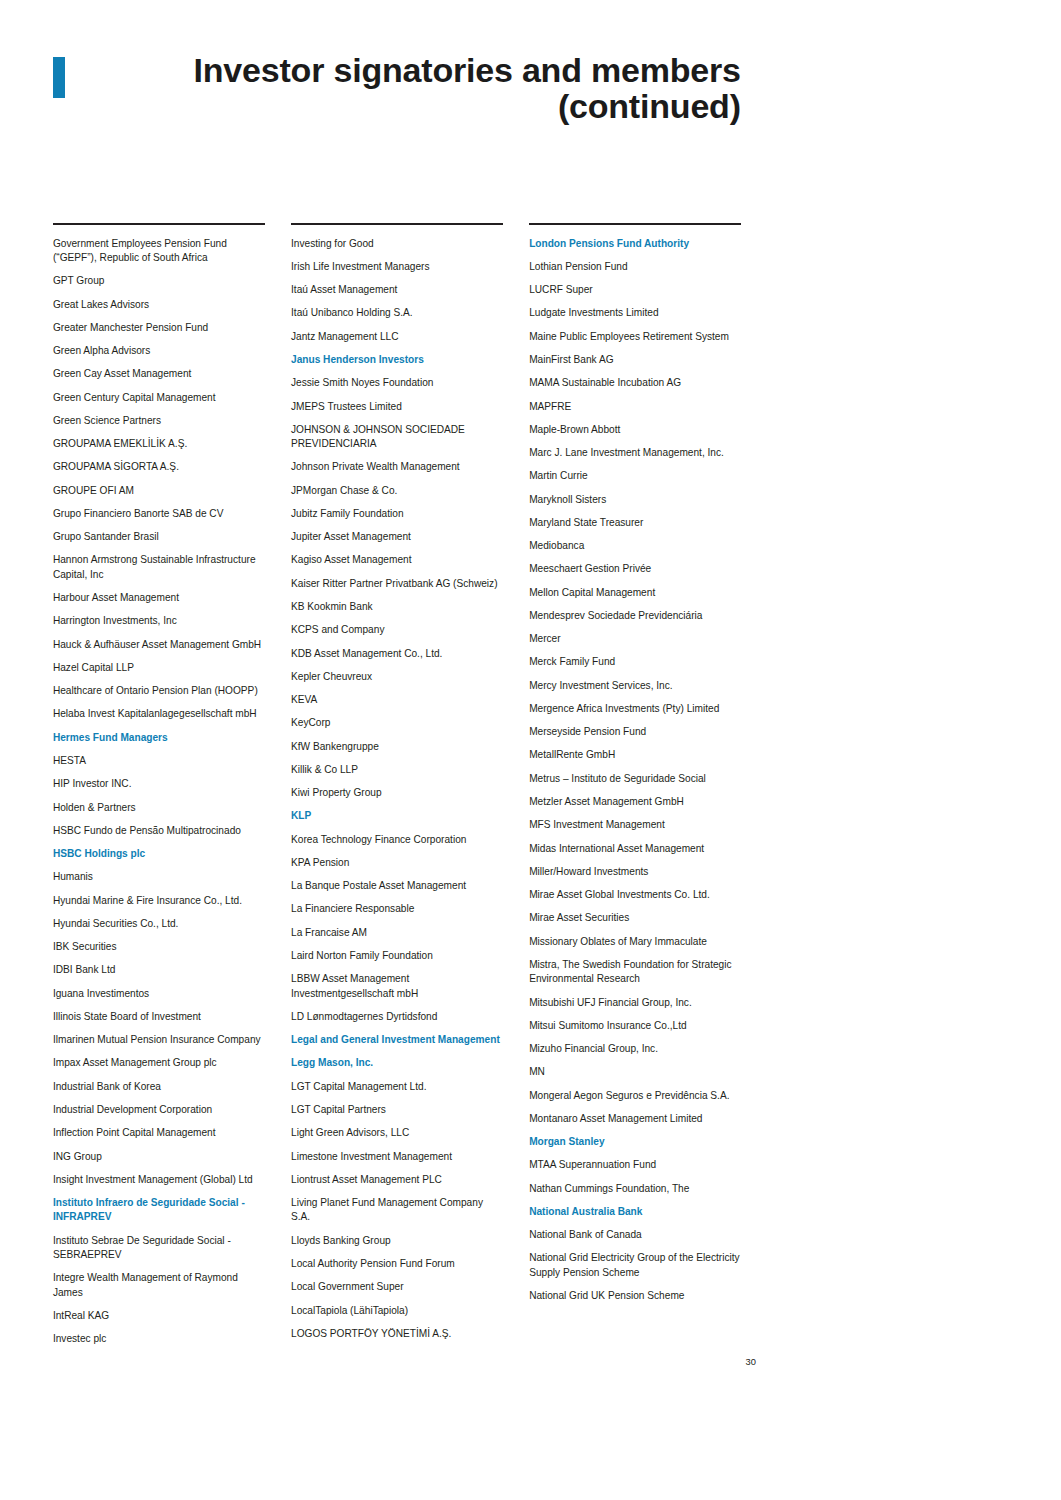Investor signatories and members (continued)
Government Employees Pension Fund (“GEPF”), Republic of South Africa
GPT Group
Great Lakes Advisors
Greater Manchester Pension Fund
Green Alpha Advisors
Green Cay Asset Management
Green Century Capital Management
Green Science Partners
GROUPAMA EMEKLİLİK A.Ş.
GROUPAMA SİGORTA A.Ş.
GROUPE OFI AM
Grupo Financiero Banorte SAB de CV
Grupo Santander Brasil
Hannon Armstrong Sustainable Infrastructure Capital, Inc
Harbour Asset Management
Harrington Investments, Inc
Hauck & Aufhäuser Asset Management GmbH
Hazel Capital LLP
Healthcare of Ontario Pension Plan (HOOPP)
Helaba Invest Kapitalanlagegesellschaft mbH
Hermes Fund Managers
HESTA
HIP Investor INC.
Holden & Partners
HSBC Fundo de Pensão Multipatrocinado
HSBC Holdings plc
Humanis
Hyundai Marine & Fire Insurance Co., Ltd.
Hyundai Securities Co., Ltd.
IBK Securities
IDBI Bank Ltd
Iguana Investimentos
Illinois State Board of Investment
Ilmarinen Mutual Pension Insurance Company
Impax Asset Management Group plc
Industrial Bank of Korea
Industrial Development Corporation
Inflection Point Capital Management
ING Group
Insight Investment Management (Global) Ltd
Instituto Infraero de Seguridade Social - INFRAPREV
Instituto Sebrae De Seguridade Social - SEBRAEPREV
Integre Wealth Management of Raymond James
IntReal KAG
Investec plc
Investing for Good
Irish Life Investment Managers
Itaú Asset Management
Itaú Unibanco Holding S.A.
Jantz Management LLC
Janus Henderson Investors
Jessie Smith Noyes Foundation
JMEPS Trustees Limited
JOHNSON & JOHNSON SOCIEDADE PREVIDENCIARIA
Johnson Private Wealth Management
JPMorgan Chase & Co.
Jubitz Family Foundation
Jupiter Asset Management
Kagiso Asset Management
Kaiser Ritter Partner Privatbank AG (Schweiz)
KB Kookmin Bank
KCPS and Company
KDB Asset Management Co., Ltd.
Kepler Cheuvreux
KEVA
KeyCorp
KfW Bankengruppe
Killik & Co LLP
Kiwi Property Group
KLP
Korea Technology Finance Corporation
KPA Pension
La Banque Postale Asset Management
La Financiere Responsable
La Francaise AM
Laird Norton Family Foundation
LBBW Asset Management Investmentgesellschaft mbH
LD Lønmodtagernes Dyrtidsfond
Legal and General Investment Management
Legg Mason, Inc.
LGT Capital Management Ltd.
LGT Capital Partners
Light Green Advisors, LLC
Limestone Investment Management
Liontrust Asset Management PLC
Living Planet Fund Management Company S.A.
Lloyds Banking Group
Local Authority Pension Fund Forum
Local Government Super
LocalTapiola (LähiTapiola)
LOGOS PORTFÖY YÖNETİMİ A.Ş.
London Pensions Fund Authority
Lothian Pension Fund
LUCRF Super
Ludgate Investments Limited
Maine Public Employees Retirement System
MainFirst Bank AG
MAMA Sustainable Incubation AG
MAPFRE
Maple-Brown Abbott
Marc J. Lane Investment Management, Inc.
Martin Currie
Maryknoll Sisters
Maryland State Treasurer
Mediobanca
Meeschaert Gestion Privée
Mellon Capital Management
Mendesprev Sociedade Previdenciária
Mercer
Merck Family Fund
Mercy Investment Services, Inc.
Mergence Africa Investments (Pty) Limited
Merseyside Pension Fund
MetallRente GmbH
Metrus – Instituto de Seguridade Social
Metzler Asset Management GmbH
MFS Investment Management
Midas International Asset Management
Miller/Howard Investments
Mirae Asset Global Investments Co. Ltd.
Mirae Asset Securities
Missionary Oblates of Mary Immaculate
Mistra, The Swedish Foundation for Strategic Environmental Research
Mitsubishi UFJ Financial Group, Inc.
Mitsui Sumitomo Insurance Co.,Ltd
Mizuho Financial Group, Inc.
MN
Mongeral Aegon Seguros e Previdência S.A.
Montanaro Asset Management Limited
Morgan Stanley
MTAA Superannuation Fund
Nathan Cummings Foundation, The
National Australia Bank
National Bank of Canada
National Grid Electricity Group of the Electricity Supply Pension Scheme
National Grid UK Pension Scheme
30